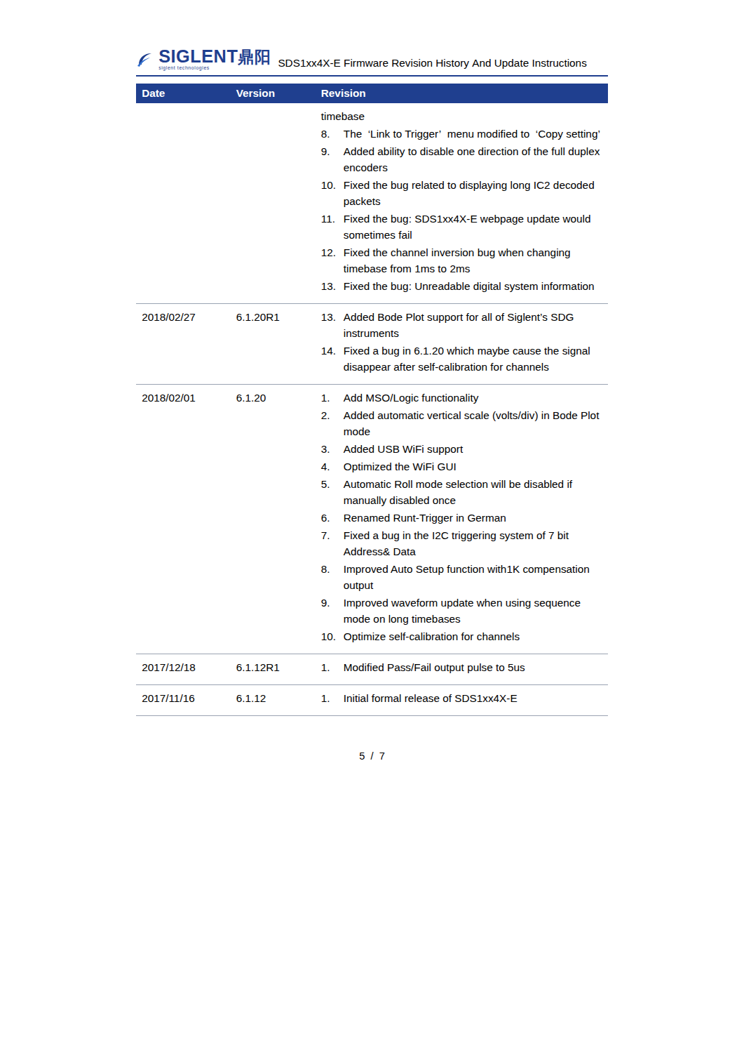SIGLENT鼎阳
siglent technologies
SDS1xx4X-E Firmware Revision History And Update Instructions
| Date | Version | Revision |
| --- | --- | --- |
| | | timebase 8. The ‘Link to Trigger’ menu modified to ‘Copy setting’ 9. Added ability to disable one direction of the full duplex encoders 10. Fixed the bug related to displaying long IC2 decoded packets 11. Fixed the bug: SDS1xx4X-E webpage update would sometimes fail 12. Fixed the channel inversion bug when changing timebase from 1ms to 2ms 13. Fixed the bug: Unreadable digital system information |
| 2018/02/27 | 6.1.20R1 | 13. Added Bode Plot support for all of Siglent’s SDG instruments 14. Fixed a bug in 6.1.20 which maybe cause the signal disappear after self-calibration for channels |
| 2018/02/01 | 6.1.20 | 1. Add MSO/Logic functionality 2. Added automatic vertical scale (volts/div) in Bode Plot mode 3. Added USB WiFi support 4. Optimized the WiFi GUI 5. Automatic Roll mode selection will be disabled if manually disabled once 6. Renamed Runt-Trigger in German 7. Fixed a bug in the I2C triggering system of 7 bit Address& Data 8. Improved Auto Setup function with1K compensation output 9. Improved waveform update when using sequence mode on long timebases 10. Optimize self-calibration for channels |
| 2017/12/18 | 6.1.12R1 | 1. Modified Pass/Fail output pulse to 5us |
| 2017/11/16 | 6.1.12 | 1. Initial formal release of SDS1xx4X-E |
5 / 7